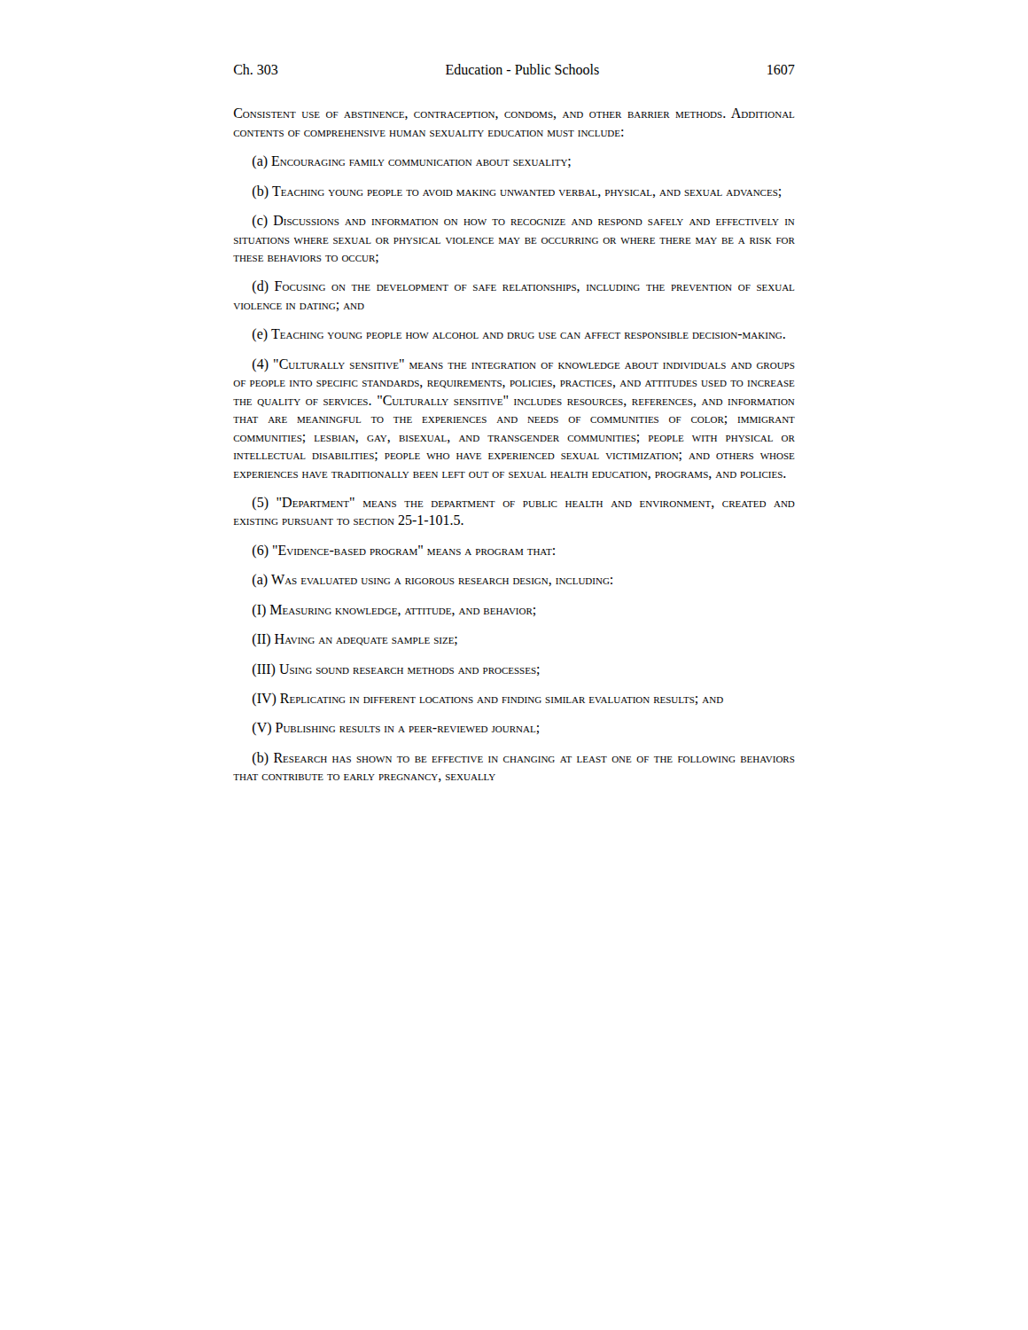Ch. 303
Education - Public Schools
1607
Consistent use of abstinence, contraception, condoms, and other barrier methods. Additional contents of comprehensive human sexuality education must include:
(a) Encouraging family communication about sexuality;
(b) Teaching young people to avoid making unwanted verbal, physical, and sexual advances;
(c) Discussions and information on how to recognize and respond safely and effectively in situations where sexual or physical violence may be occurring or where there may be a risk for these behaviors to occur;
(d) Focusing on the development of safe relationships, including the prevention of sexual violence in dating; and
(e) Teaching young people how alcohol and drug use can affect responsible decision-making.
(4) "Culturally sensitive" means the integration of knowledge about individuals and groups of people into specific standards, requirements, policies, practices, and attitudes used to increase the quality of services. "Culturally sensitive" includes resources, references, and information that are meaningful to the experiences and needs of communities of color; immigrant communities; lesbian, gay, bisexual, and transgender communities; people with physical or intellectual disabilities; people who have experienced sexual victimization; and others whose experiences have traditionally been left out of sexual health education, programs, and policies.
(5) "Department" means the department of public health and environment, created and existing pursuant to section 25-1-101.5.
(6) "Evidence-based program" means a program that:
(a) Was evaluated using a rigorous research design, including:
(I) Measuring knowledge, attitude, and behavior;
(II) Having an adequate sample size;
(III) Using sound research methods and processes;
(IV) Replicating in different locations and finding similar evaluation results; and
(V) Publishing results in a peer-reviewed journal;
(b) Research has shown to be effective in changing at least one of the following behaviors that contribute to early pregnancy, sexually